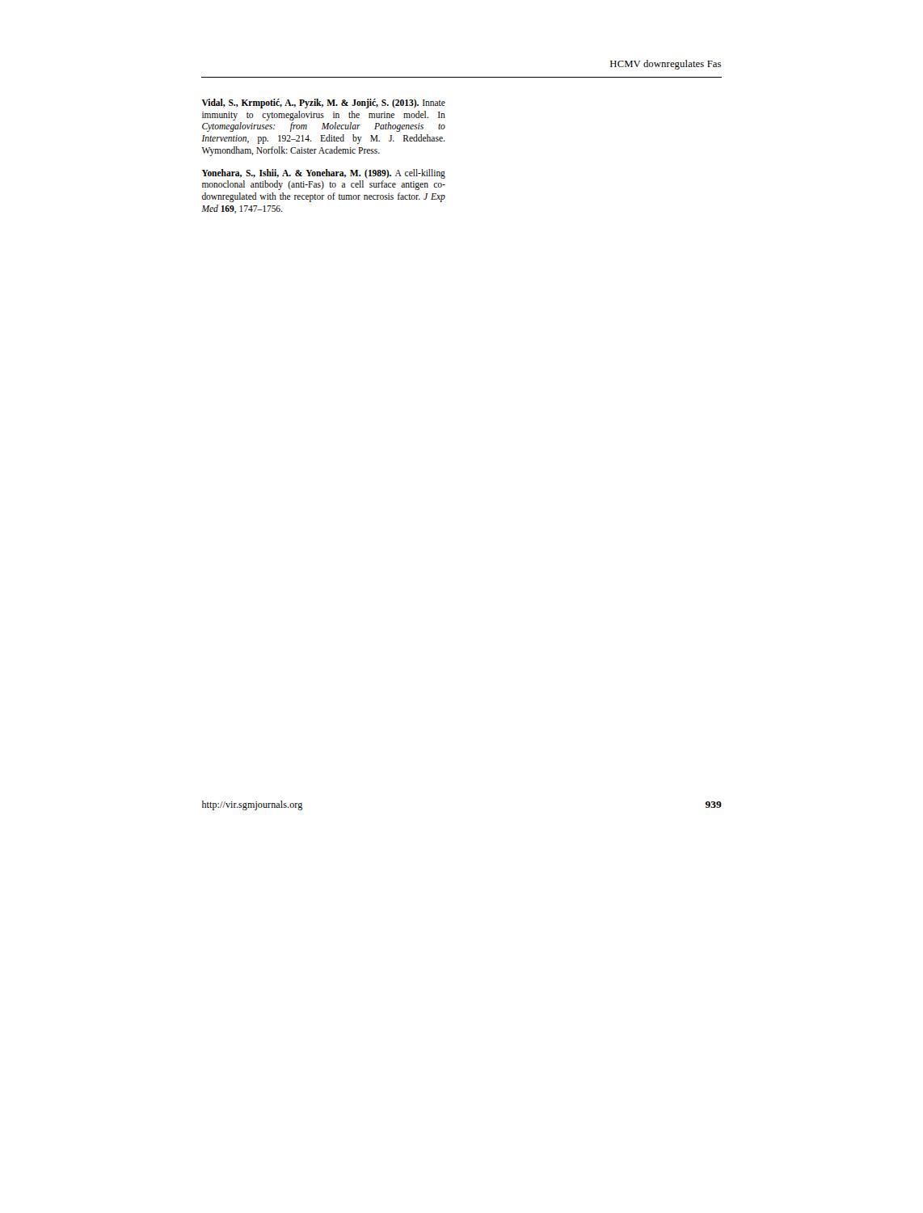HCMV downregulates Fas
Vidal, S., Krmpotić, A., Pyzik, M. & Jonjić, S. (2013). Innate immunity to cytomegalovirus in the murine model. In Cytomegaloviruses: from Molecular Pathogenesis to Intervention, pp. 192–214. Edited by M. J. Reddehase. Wymondham, Norfolk: Caister Academic Press.
Yonehara, S., Ishii, A. & Yonehara, M. (1989). A cell-killing monoclonal antibody (anti-Fas) to a cell surface antigen co-downregulated with the receptor of tumor necrosis factor. J Exp Med 169, 1747–1756.
http://vir.sgmjournals.org
939